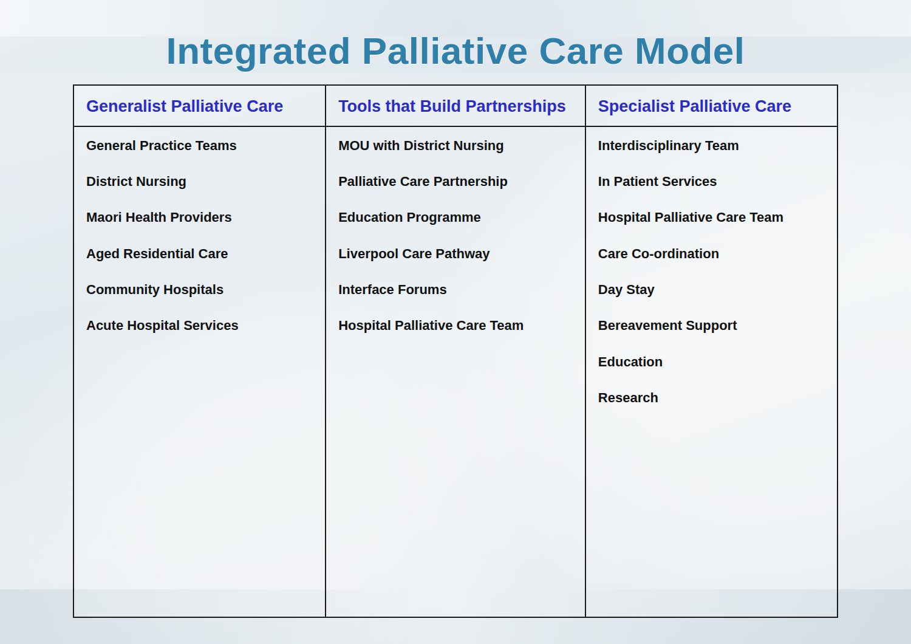Integrated Palliative Care Model
| Generalist Palliative Care | Tools that Build Partnerships | Specialist Palliative Care |
| --- | --- | --- |
| General Practice Teams District Nursing Maori Health Providers Aged Residential Care Community Hospitals Acute Hospital Services | MOU with District Nursing Palliative Care Partnership Education Programme Liverpool Care Pathway Interface Forums Hospital Palliative Care Team | Interdisciplinary Team In Patient Services Hospital Palliative Care Team Care Co-ordination Day Stay Bereavement Support Education Research |